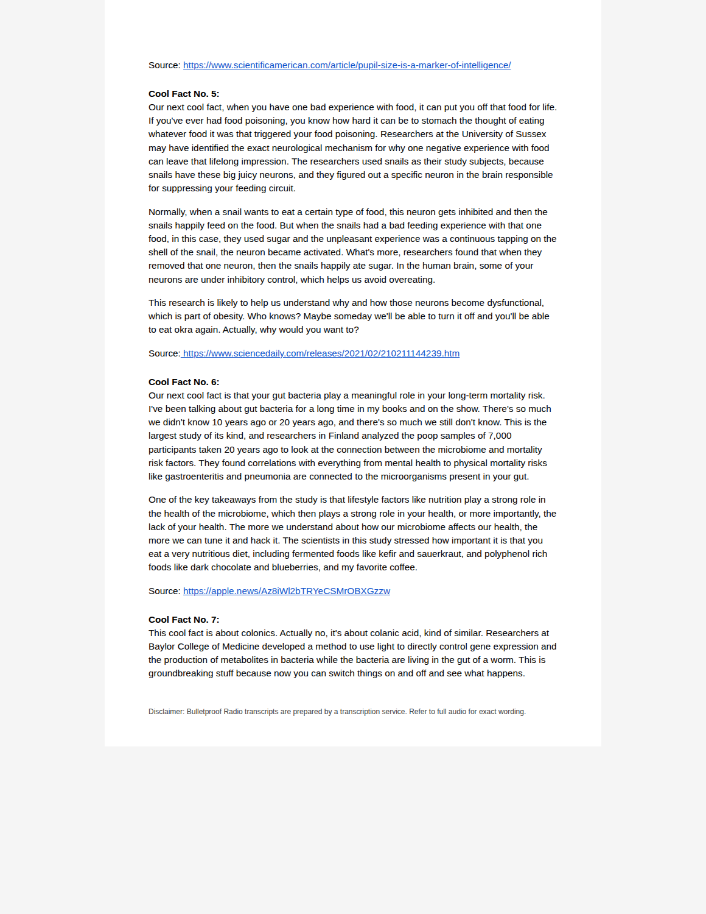Source: https://www.scientificamerican.com/article/pupil-size-is-a-marker-of-intelligence/
Cool Fact No. 5:
Our next cool fact, when you have one bad experience with food, it can put you off that food for life. If you've ever had food poisoning, you know how hard it can be to stomach the thought of eating whatever food it was that triggered your food poisoning. Researchers at the University of Sussex may have identified the exact neurological mechanism for why one negative experience with food can leave that lifelong impression. The researchers used snails as their study subjects, because snails have these big juicy neurons, and they figured out a specific neuron in the brain responsible for suppressing your feeding circuit.
Normally, when a snail wants to eat a certain type of food, this neuron gets inhibited and then the snails happily feed on the food. But when the snails had a bad feeding experience with that one food, in this case, they used sugar and the unpleasant experience was a continuous tapping on the shell of the snail, the neuron became activated. What's more, researchers found that when they removed that one neuron, then the snails happily ate sugar. In the human brain, some of your neurons are under inhibitory control, which helps us avoid overeating.
This research is likely to help us understand why and how those neurons become dysfunctional, which is part of obesity. Who knows? Maybe someday we'll be able to turn it off and you'll be able to eat okra again. Actually, why would you want to?
Source: https://www.sciencedaily.com/releases/2021/02/210211144239.htm
Cool Fact No. 6:
Our next cool fact is that your gut bacteria play a meaningful role in your long-term mortality risk. I've been talking about gut bacteria for a long time in my books and on the show. There's so much we didn't know 10 years ago or 20 years ago, and there's so much we still don't know. This is the largest study of its kind, and researchers in Finland analyzed the poop samples of 7,000 participants taken 20 years ago to look at the connection between the microbiome and mortality risk factors. They found correlations with everything from mental health to physical mortality risks like gastroenteritis and pneumonia are connected to the microorganisms present in your gut.
One of the key takeaways from the study is that lifestyle factors like nutrition play a strong role in the health of the microbiome, which then plays a strong role in your health, or more importantly, the lack of your health. The more we understand about how our microbiome affects our health, the more we can tune it and hack it. The scientists in this study stressed how important it is that you eat a very nutritious diet, including fermented foods like kefir and sauerkraut, and polyphenol rich foods like dark chocolate and blueberries, and my favorite coffee.
Source: https://apple.news/Az8iWl2bTRYeCSMrOBXGzzw
Cool Fact No. 7:
This cool fact is about colonics. Actually no, it's about colanic acid, kind of similar. Researchers at Baylor College of Medicine developed a method to use light to directly control gene expression and the production of metabolites in bacteria while the bacteria are living in the gut of a worm. This is groundbreaking stuff because now you can switch things on and off and see what happens.
Disclaimer: Bulletproof Radio transcripts are prepared by a transcription service. Refer to full audio for exact wording.